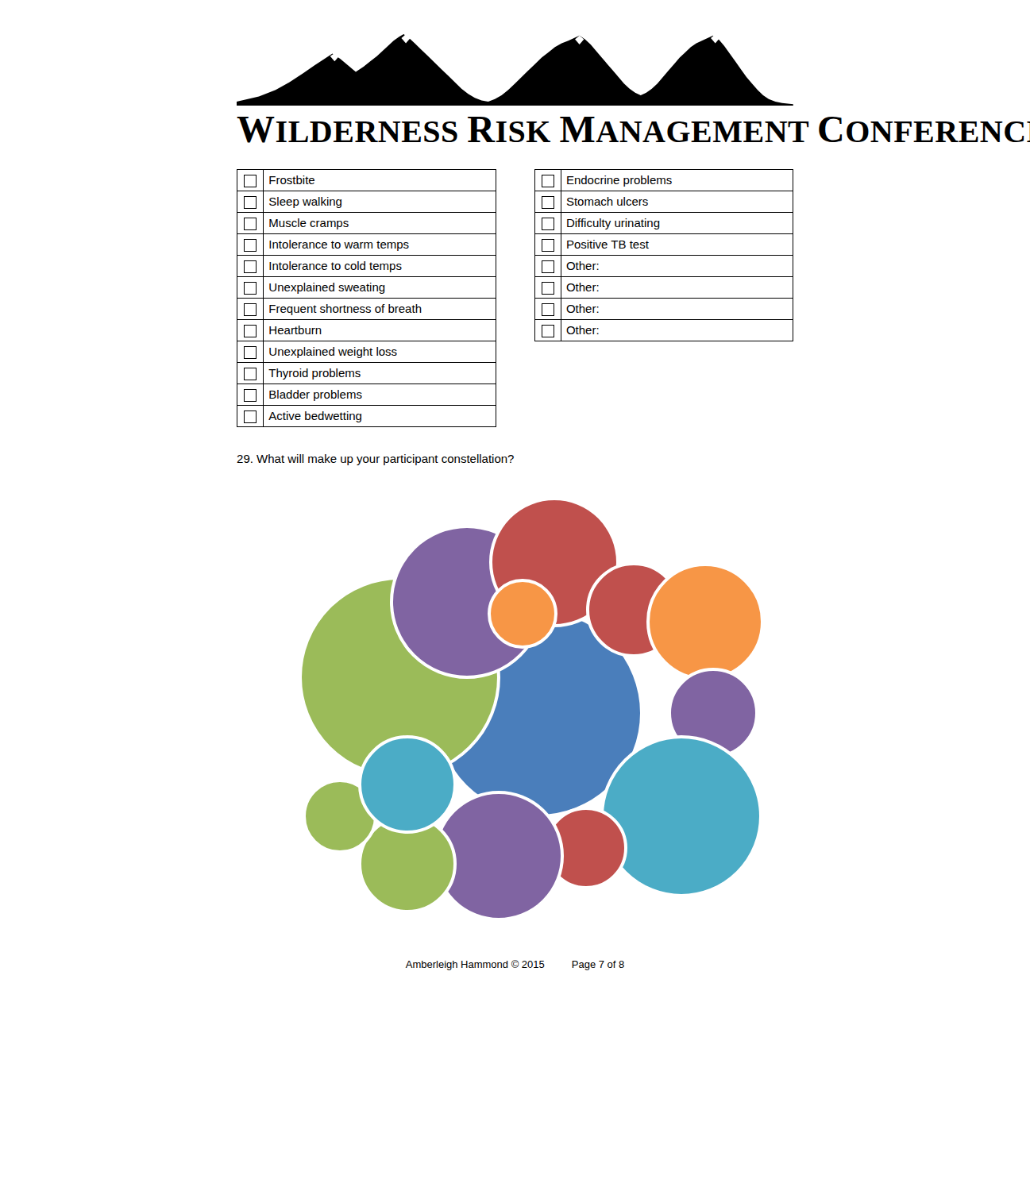WILDERNESS RISK MANAGEMENT CONFERENCE
| | Frostbite |
| | Sleep walking |
| | Muscle cramps |
| | Intolerance to warm temps |
| | Intolerance to cold temps |
| | Unexplained sweating |
| | Frequent shortness of breath |
| | Heartburn |
| | Unexplained weight loss |
| | Thyroid problems |
| | Bladder problems |
| | Active bedwetting |
| | Endocrine problems |
| | Stomach ulcers |
| | Difficulty urinating |
| | Positive TB test |
| | Other: |
| | Other: |
| | Other: |
| | Other: |
29. What will make up your participant constellation?
Amberleigh Hammond © 2015 Page 7 of 8